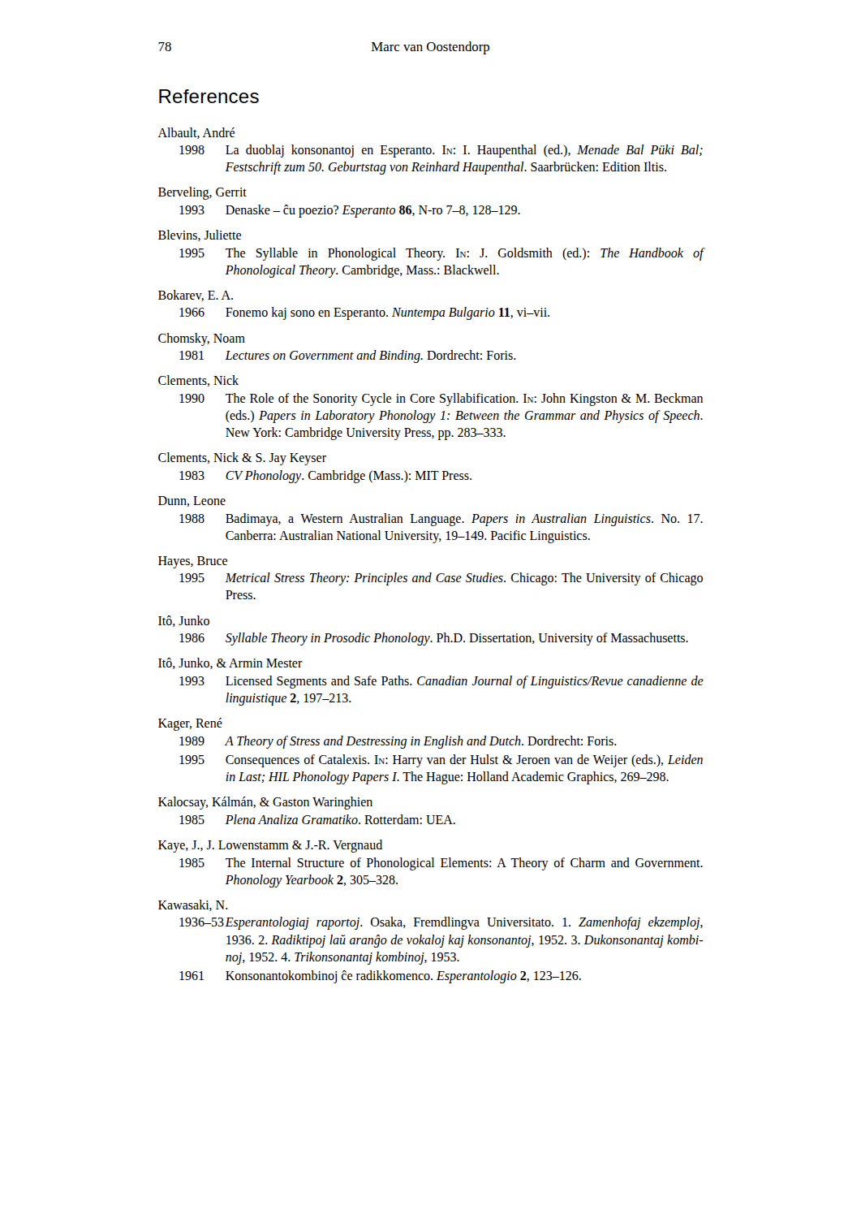78
Marc van Oostendorp
References
Albault, André
1998
La duoblaj konsonantoj en Esperanto. In: I. Haupenthal (ed.), Menade Bal Püki Bal; Festschrift zum 50. Geburtstag von Reinhard Haupenthal. Saarbrücken: Edition Iltis.
Berveling, Gerrit
1993
Denaske – ĉu poezio? Esperanto 86, N-ro 7–8, 128–129.
Blevins, Juliette
1995
The Syllable in Phonological Theory. In: J. Goldsmith (ed.): The Handbook of Phonological Theory. Cambridge, Mass.: Blackwell.
Bokarev, E. A.
1966
Fonemo kaj sono en Esperanto. Nuntempa Bulgario 11, vi–vii.
Chomsky, Noam
1981
Lectures on Government and Binding. Dordrecht: Foris.
Clements, Nick
1990
The Role of the Sonority Cycle in Core Syllabification. In: John Kingston & M. Beckman (eds.) Papers in Laboratory Phonology 1: Between the Grammar and Physics of Speech. New York: Cambridge University Press, pp. 283–333.
Clements, Nick & S. Jay Keyser
1983
CV Phonology. Cambridge (Mass.): MIT Press.
Dunn, Leone
1988
Badimaya, a Western Australian Language. Papers in Australian Linguistics. No. 17. Canberra: Australian National University, 19–149. Pacific Linguistics.
Hayes, Bruce
1995
Metrical Stress Theory: Principles and Case Studies. Chicago: The University of Chicago Press.
Itô, Junko
1986
Syllable Theory in Prosodic Phonology. Ph.D. Dissertation, University of Massachusetts.
Itô, Junko, & Armin Mester
1993
Licensed Segments and Safe Paths. Canadian Journal of Linguistics/Revue canadienne de linguistique 2, 197–213.
Kager, René
1989
A Theory of Stress and Destressing in English and Dutch. Dordrecht: Foris.
1995
Consequences of Catalexis. In: Harry van der Hulst & Jeroen van de Weijer (eds.), Leiden in Last; HIL Phonology Papers I. The Hague: Holland Academic Graphics, 269–298.
Kalocsay, Kálmán, & Gaston Waringhien
1985
Plena Analiza Gramatiko. Rotterdam: UEA.
Kaye, J., J. Lowenstamm & J.-R. Vergnaud
1985
The Internal Structure of Phonological Elements: A Theory of Charm and Government. Phonology Yearbook 2, 305–328.
Kawasaki, N.
1936–53
Esperantologiaj raportoj. Osaka, Fremdlingva Universitato. 1. Zamenhofaj ekzemploj, 1936. 2. Radiktipoj laŭ aranĝo de vokaloj kaj konsonantoj, 1952. 3. Dukonsonantaj kombinoj, 1952. 4. Trikonsonantaj kombinoj, 1953.
1961
Konsonantokombinoj ĉe radikkomenco. Esperantologio 2, 123–126.